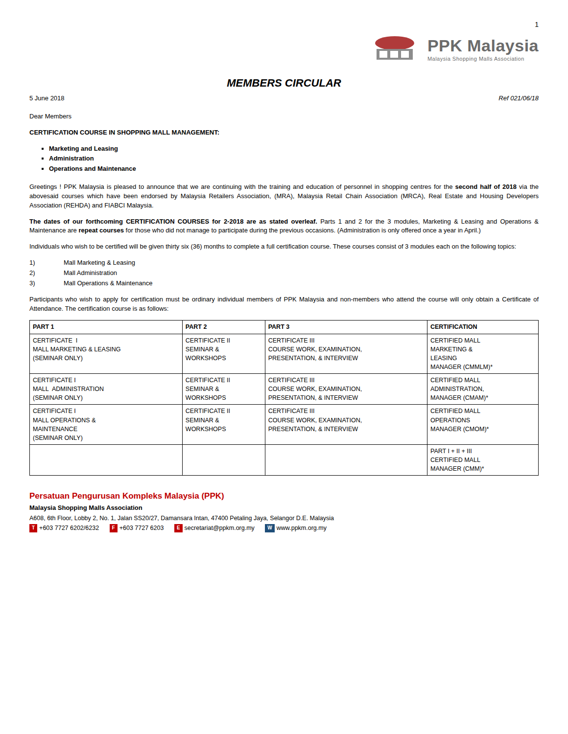1
PPK Malaysia
Malaysia Shopping Malls Association
MEMBERS CIRCULAR
5 June 2018 Ref 021/06/18
Dear Members
CERTIFICATION COURSE IN SHOPPING MALL MANAGEMENT:
Marketing and Leasing
Administration
Operations and Maintenance
Greetings ! PPK Malaysia is pleased to announce that we are continuing with the training and education of personnel in shopping centres for the second half of 2018 via the abovesaid courses which have been endorsed by Malaysia Retailers Association, (MRA), Malaysia Retail Chain Association (MRCA), Real Estate and Housing Developers Association (REHDA) and FIABCI Malaysia.
The dates of our forthcoming CERTIFICATION COURSES for 2-2018 are as stated overleaf. Parts 1 and 2 for the 3 modules, Marketing & Leasing and Operations & Maintenance are repeat courses for those who did not manage to participate during the previous occasions. (Administration is only offered once a year in April.)
Individuals who wish to be certified will be given thirty six (36) months to complete a full certification course. These courses consist of 3 modules each on the following topics:
1) Mall Marketing & Leasing
2) Mall Administration
3) Mall Operations & Maintenance
Participants who wish to apply for certification must be ordinary individual members of PPK Malaysia and non-members who attend the course will only obtain a Certificate of Attendance. The certification course is as follows:
| PART 1 | PART 2 | PART 3 | CERTIFICATION |
| --- | --- | --- | --- |
| CERTIFICATE I MALL MARKETING & LEASING (SEMINAR ONLY) | CERTIFICATE II SEMINAR & WORKSHOPS | CERTIFICATE III COURSE WORK, EXAMINATION, PRESENTATION, & INTERVIEW | CERTIFIED MALL MARKETING & LEASING MANAGER (CMMLM)* |
| CERTIFICATE I MALL ADMINISTRATION (SEMINAR ONLY) | CERTIFICATE II SEMINAR & WORKSHOPS | CERTIFICATE III COURSE WORK, EXAMINATION, PRESENTATION, & INTERVIEW | CERTIFIED MALL ADMINISTRATION, MANAGER (CMAM)* |
| CERTIFICATE I MALL OPERATIONS & MAINTENANCE (SEMINAR ONLY) | CERTIFICATE II SEMINAR & WORKSHOPS | CERTIFICATE III COURSE WORK, EXAMINATION, PRESENTATION, & INTERVIEW | CERTIFIED MALL OPERATIONS MANAGER (CMOM)* |
| | | | PART I + II + III CERTIFIED MALL MANAGER (CMM)* |
Persatuan Pengurusan Kompleks Malaysia (PPK)
Malaysia Shopping Malls Association
A608, 6th Floor, Lobby 2, No. 1, Jalan SS20/27, Damansara Intan, 47400 Petaling Jaya, Selangor D.E. Malaysia
T+603 7727 6202/6232 F+603 7727 6203 Esecretariat@ppkm.org.my Wwww.ppkm.org.my